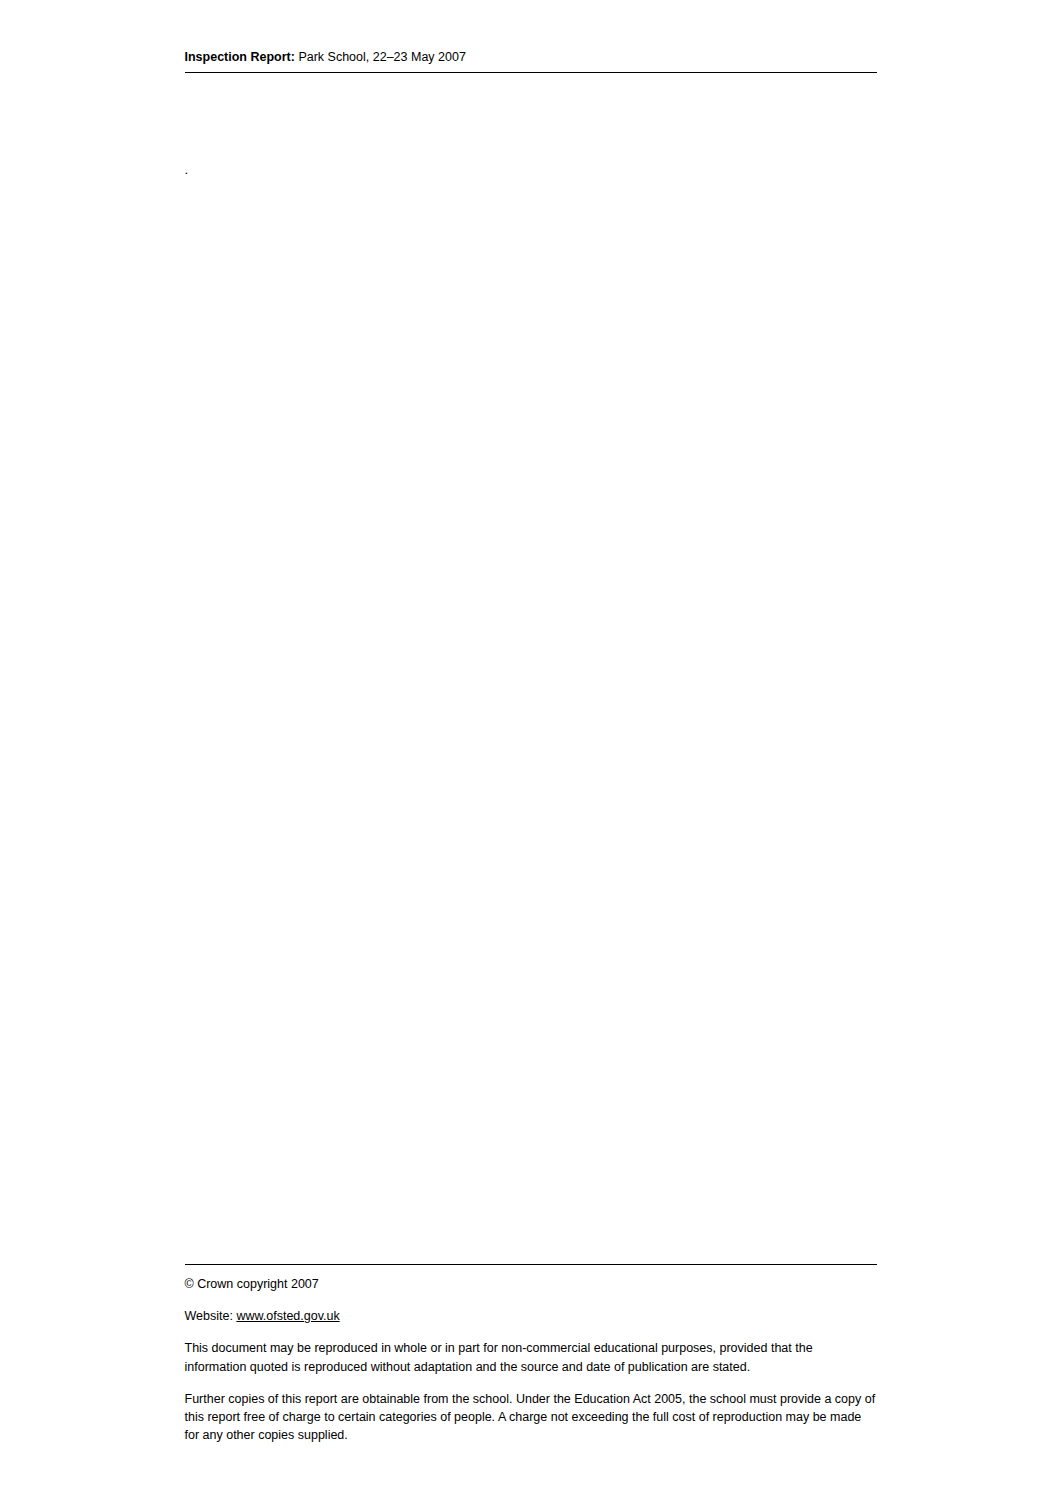Inspection Report: Park School, 22–23 May 2007
.
© Crown copyright 2007
Website: www.ofsted.gov.uk
This document may be reproduced in whole or in part for non-commercial educational purposes, provided that the information quoted is reproduced without adaptation and the source and date of publication are stated.
Further copies of this report are obtainable from the school. Under the Education Act 2005, the school must provide a copy of this report free of charge to certain categories of people. A charge not exceeding the full cost of reproduction may be made for any other copies supplied.